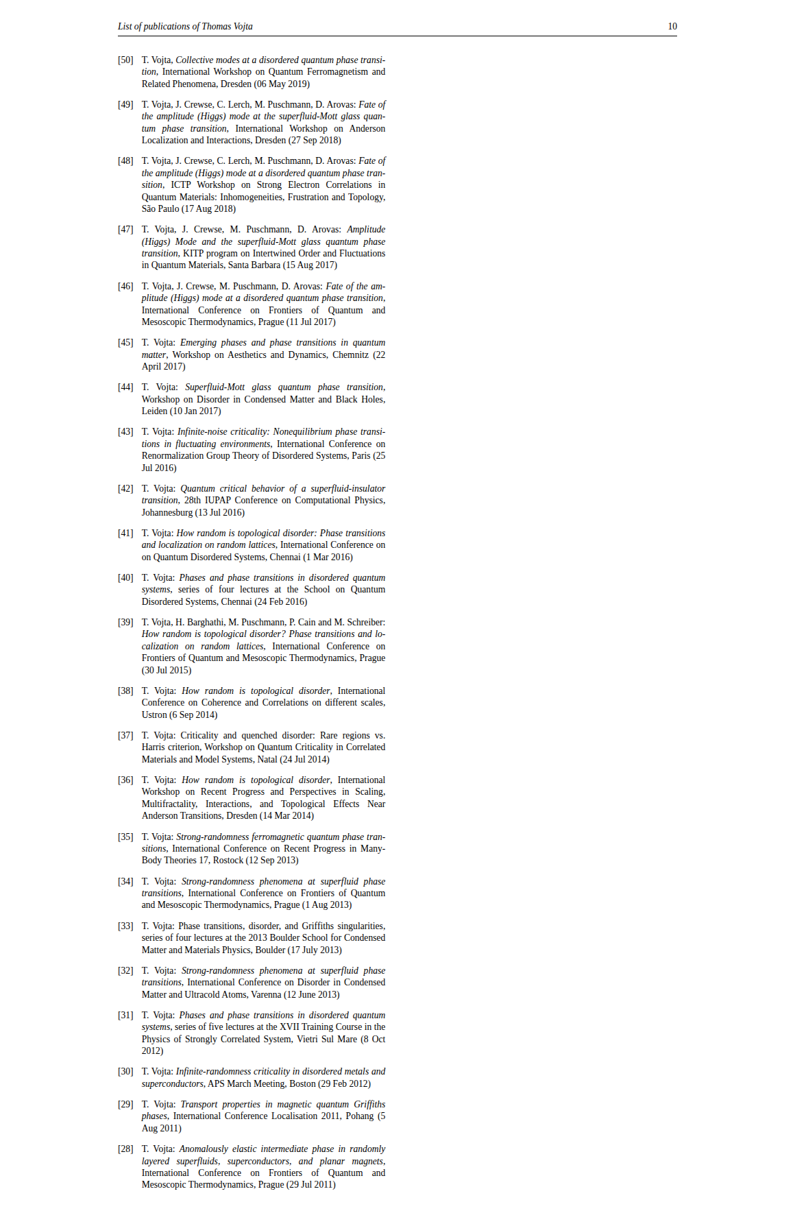List of publications of Thomas Vojta 10
[50] T. Vojta, Collective modes at a disordered quantum phase transition, International Workshop on Quantum Ferromagnetism and Related Phenomena, Dresden (06 May 2019)
[49] T. Vojta, J. Crewse, C. Lerch, M. Puschmann, D. Arovas: Fate of the amplitude (Higgs) mode at the superfluid-Mott glass quantum phase transition, International Workshop on Anderson Localization and Interactions, Dresden (27 Sep 2018)
[48] T. Vojta, J. Crewse, C. Lerch, M. Puschmann, D. Arovas: Fate of the amplitude (Higgs) mode at a disordered quantum phase transition, ICTP Workshop on Strong Electron Correlations in Quantum Materials: Inhomogeneities, Frustration and Topology, São Paulo (17 Aug 2018)
[47] T. Vojta, J. Crewse, M. Puschmann, D. Arovas: Amplitude (Higgs) Mode and the superfluid-Mott glass quantum phase transition, KITP program on Intertwined Order and Fluctuations in Quantum Materials, Santa Barbara (15 Aug 2017)
[46] T. Vojta, J. Crewse, M. Puschmann, D. Arovas: Fate of the amplitude (Higgs) mode at a disordered quantum phase transition, International Conference on Frontiers of Quantum and Mesoscopic Thermodynamics, Prague (11 Jul 2017)
[45] T. Vojta: Emerging phases and phase transitions in quantum matter, Workshop on Aesthetics and Dynamics, Chemnitz (22 April 2017)
[44] T. Vojta: Superfluid-Mott glass quantum phase transition, Workshop on Disorder in Condensed Matter and Black Holes, Leiden (10 Jan 2017)
[43] T. Vojta: Infinite-noise criticality: Nonequilibrium phase transitions in fluctuating environments, International Conference on Renormalization Group Theory of Disordered Systems, Paris (25 Jul 2016)
[42] T. Vojta: Quantum critical behavior of a superfluid-insulator transition, 28th IUPAP Conference on Computational Physics, Johannesburg (13 Jul 2016)
[41] T. Vojta: How random is topological disorder: Phase transitions and localization on random lattices, International Conference on on Quantum Disordered Systems, Chennai (1 Mar 2016)
[40] T. Vojta: Phases and phase transitions in disordered quantum systems, series of four lectures at the School on Quantum Disordered Systems, Chennai (24 Feb 2016)
[39] T. Vojta, H. Barghathi, M. Puschmann, P. Cain and M. Schreiber: How random is topological disorder? Phase transitions and localization on random lattices, International Conference on Frontiers of Quantum and Mesoscopic Thermodynamics, Prague (30 Jul 2015)
[38] T. Vojta: How random is topological disorder, International Conference on Coherence and Correlations on different scales, Ustron (6 Sep 2014)
[37] T. Vojta: Criticality and quenched disorder: Rare regions vs. Harris criterion, Workshop on Quantum Criticality in Correlated Materials and Model Systems, Natal (24 Jul 2014)
[36] T. Vojta: How random is topological disorder, International Workshop on Recent Progress and Perspectives in Scaling, Multifractality, Interactions, and Topological Effects Near Anderson Transitions, Dresden (14 Mar 2014)
[35] T. Vojta: Strong-randomness ferromagnetic quantum phase transitions, International Conference on Recent Progress in Many-Body Theories 17, Rostock (12 Sep 2013)
[34] T. Vojta: Strong-randomness phenomena at superfluid phase transitions, International Conference on Frontiers of Quantum and Mesoscopic Thermodynamics, Prague (1 Aug 2013)
[33] T. Vojta: Phase transitions, disorder, and Griffiths singularities, series of four lectures at the 2013 Boulder School for Condensed Matter and Materials Physics, Boulder (17 July 2013)
[32] T. Vojta: Strong-randomness phenomena at superfluid phase transitions, International Conference on Disorder in Condensed Matter and Ultracold Atoms, Varenna (12 June 2013)
[31] T. Vojta: Phases and phase transitions in disordered quantum systems, series of five lectures at the XVII Training Course in the Physics of Strongly Correlated System, Vietri Sul Mare (8 Oct 2012)
[30] T. Vojta: Infinite-randomness criticality in disordered metals and superconductors, APS March Meeting, Boston (29 Feb 2012)
[29] T. Vojta: Transport properties in magnetic quantum Griffiths phases, International Conference Localisation 2011, Pohang (5 Aug 2011)
[28] T. Vojta: Anomalously elastic intermediate phase in randomly layered superfluids, superconductors, and planar magnets, International Conference on Frontiers of Quantum and Mesoscopic Thermodynamics, Prague (29 Jul 2011)